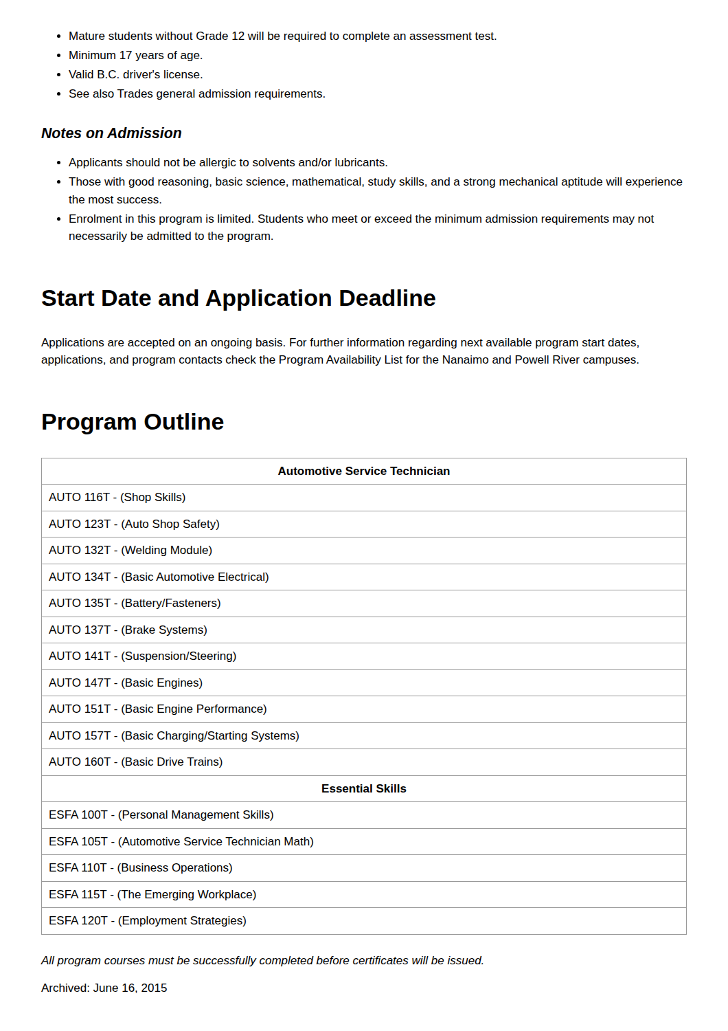Mature students without Grade 12 will be required to complete an assessment test.
Minimum 17 years of age.
Valid B.C. driver's license.
See also Trades general admission requirements.
Notes on Admission
Applicants should not be allergic to solvents and/or lubricants.
Those with good reasoning, basic science, mathematical, study skills, and a strong mechanical aptitude will experience the most success.
Enrolment in this program is limited. Students who meet or exceed the minimum admission requirements may not necessarily be admitted to the program.
Start Date and Application Deadline
Applications are accepted on an ongoing basis. For further information regarding next available program start dates, applications, and program contacts check the Program Availability List for the Nanaimo and Powell River campuses.
Program Outline
| Automotive Service Technician |
| --- |
| AUTO 116T - (Shop Skills) |
| AUTO 123T - (Auto Shop Safety) |
| AUTO 132T - (Welding Module) |
| AUTO 134T - (Basic Automotive Electrical) |
| AUTO 135T - (Battery/Fasteners) |
| AUTO 137T - (Brake Systems) |
| AUTO 141T - (Suspension/Steering) |
| AUTO 147T - (Basic Engines) |
| AUTO 151T - (Basic Engine Performance) |
| AUTO 157T - (Basic Charging/Starting Systems) |
| AUTO 160T - (Basic Drive Trains) |
| Essential Skills |
| ESFA 100T - (Personal Management Skills) |
| ESFA 105T - (Automotive Service Technician Math) |
| ESFA 110T - (Business Operations) |
| ESFA 115T - (The Emerging Workplace) |
| ESFA 120T - (Employment Strategies) |
All program courses must be successfully completed before certificates will be issued.
Archived: June 16, 2015